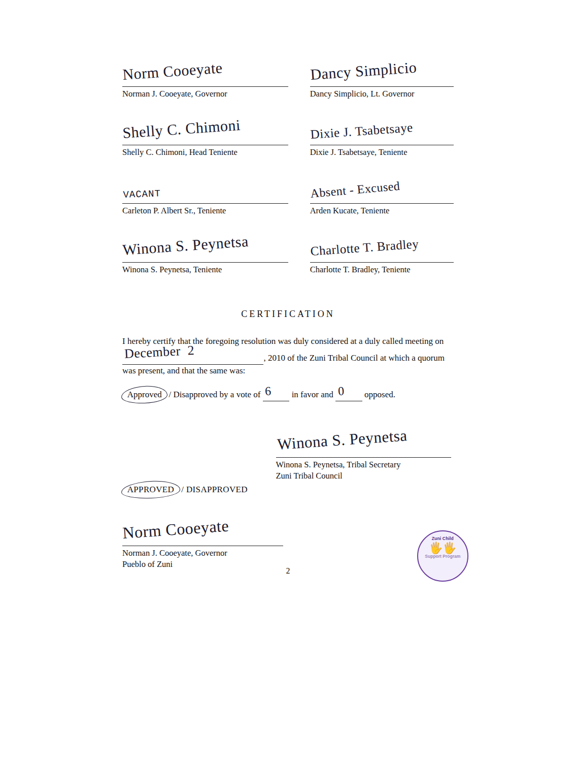| Norm Cooeyate Norman J. Cooeyate, Governor | Dancy Simplicio Dancy Simplicio, Lt. Governor |
| Shelly C. Chimoni Shelly C. Chimoni, Head Teniente | Dixie J. Tsabetsaye Dixie J. Tsabetsaye, Teniente |
| VACANT Carleton P. Albert Sr., Teniente | Absent - Excused Arden Kucate, Teniente |
| Winona S. Peynetsa Winona S. Peynetsa, Teniente | Charlotte T. Bradley Charlotte T. Bradley, Teniente |
CERTIFICATION
I hereby certify that the foregoing resolution was duly considered at a duly called meeting on December 2, 2010 of the Zuni Tribal Council at which a quorum was present, and that the same was:
Approved / Disapproved by a vote of 6 in favor and 0 opposed.
Winona S. Peynetsa
Winona S. Peynetsa, Tribal Secretary
Zuni Tribal Council
APPROVED / DISAPPROVED
Norm Cooeyate
Norman J. Cooeyate, Governor
Pueblo of Zuni
2
Zuni Child
🖐🖐
Support Program